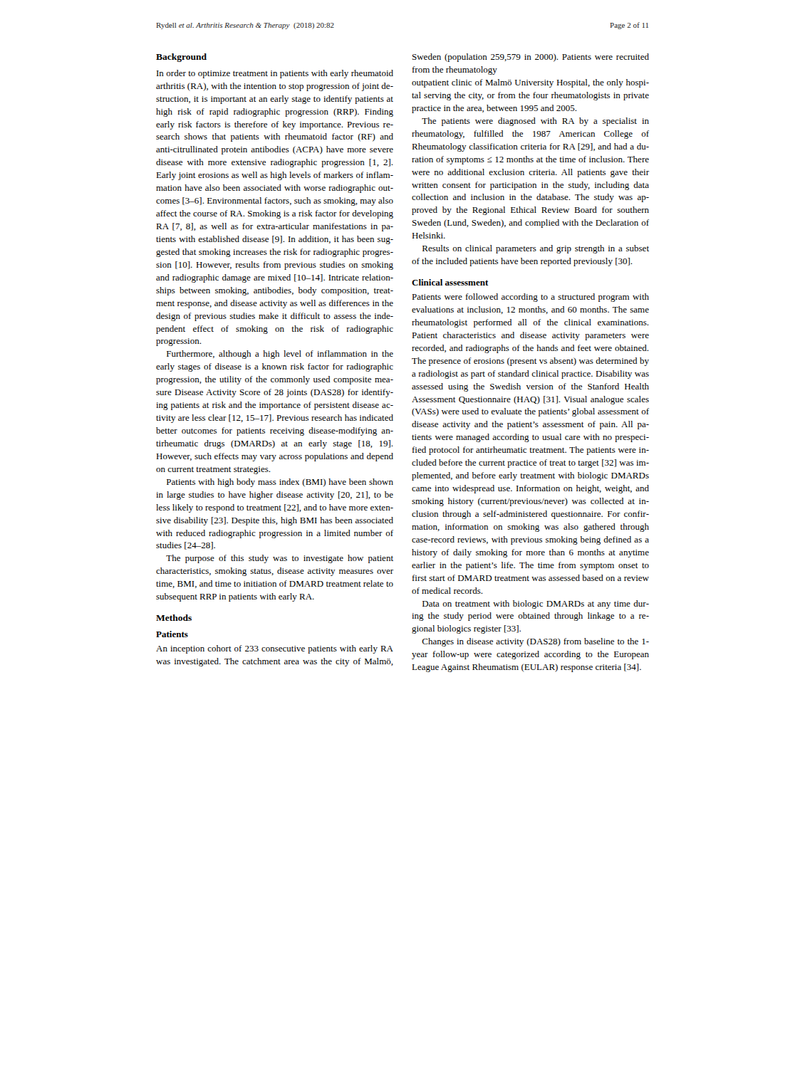Rydell et al. Arthritis Research & Therapy (2018) 20:82
Page 2 of 11
Background
In order to optimize treatment in patients with early rheumatoid arthritis (RA), with the intention to stop progression of joint destruction, it is important at an early stage to identify patients at high risk of rapid radiographic progression (RRP). Finding early risk factors is therefore of key importance. Previous research shows that patients with rheumatoid factor (RF) and anti-citrullinated protein antibodies (ACPA) have more severe disease with more extensive radiographic progression [1, 2]. Early joint erosions as well as high levels of markers of inflammation have also been associated with worse radiographic outcomes [3–6]. Environmental factors, such as smoking, may also affect the course of RA. Smoking is a risk factor for developing RA [7, 8], as well as for extra-articular manifestations in patients with established disease [9]. In addition, it has been suggested that smoking increases the risk for radiographic progression [10]. However, results from previous studies on smoking and radiographic damage are mixed [10–14]. Intricate relationships between smoking, antibodies, body composition, treatment response, and disease activity as well as differences in the design of previous studies make it difficult to assess the independent effect of smoking on the risk of radiographic progression.
Furthermore, although a high level of inflammation in the early stages of disease is a known risk factor for radiographic progression, the utility of the commonly used composite measure Disease Activity Score of 28 joints (DAS28) for identifying patients at risk and the importance of persistent disease activity are less clear [12, 15–17]. Previous research has indicated better outcomes for patients receiving disease-modifying antirheumatic drugs (DMARDs) at an early stage [18, 19]. However, such effects may vary across populations and depend on current treatment strategies.
Patients with high body mass index (BMI) have been shown in large studies to have higher disease activity [20, 21], to be less likely to respond to treatment [22], and to have more extensive disability [23]. Despite this, high BMI has been associated with reduced radiographic progression in a limited number of studies [24–28].
The purpose of this study was to investigate how patient characteristics, smoking status, disease activity measures over time, BMI, and time to initiation of DMARD treatment relate to subsequent RRP in patients with early RA.
Methods
Patients
An inception cohort of 233 consecutive patients with early RA was investigated. The catchment area was the city of Malmö, Sweden (population 259,579 in 2000). Patients were recruited from the rheumatology
outpatient clinic of Malmö University Hospital, the only hospital serving the city, or from the four rheumatologists in private practice in the area, between 1995 and 2005.
The patients were diagnosed with RA by a specialist in rheumatology, fulfilled the 1987 American College of Rheumatology classification criteria for RA [29], and had a duration of symptoms ≤ 12 months at the time of inclusion. There were no additional exclusion criteria. All patients gave their written consent for participation in the study, including data collection and inclusion in the database. The study was approved by the Regional Ethical Review Board for southern Sweden (Lund, Sweden), and complied with the Declaration of Helsinki.
Results on clinical parameters and grip strength in a subset of the included patients have been reported previously [30].
Clinical assessment
Patients were followed according to a structured program with evaluations at inclusion, 12 months, and 60 months. The same rheumatologist performed all of the clinical examinations. Patient characteristics and disease activity parameters were recorded, and radiographs of the hands and feet were obtained. The presence of erosions (present vs absent) was determined by a radiologist as part of standard clinical practice. Disability was assessed using the Swedish version of the Stanford Health Assessment Questionnaire (HAQ) [31]. Visual analogue scales (VASs) were used to evaluate the patients’ global assessment of disease activity and the patient’s assessment of pain. All patients were managed according to usual care with no prespecified protocol for antirheumatic treatment. The patients were included before the current practice of treat to target [32] was implemented, and before early treatment with biologic DMARDs came into widespread use. Information on height, weight, and smoking history (current/previous/never) was collected at inclusion through a self-administered questionnaire. For confirmation, information on smoking was also gathered through case-record reviews, with previous smoking being defined as a history of daily smoking for more than 6 months at anytime earlier in the patient’s life. The time from symptom onset to first start of DMARD treatment was assessed based on a review of medical records.
Data on treatment with biologic DMARDs at any time during the study period were obtained through linkage to a regional biologics register [33].
Changes in disease activity (DAS28) from baseline to the 1-year follow-up were categorized according to the European League Against Rheumatism (EULAR) response criteria [34].